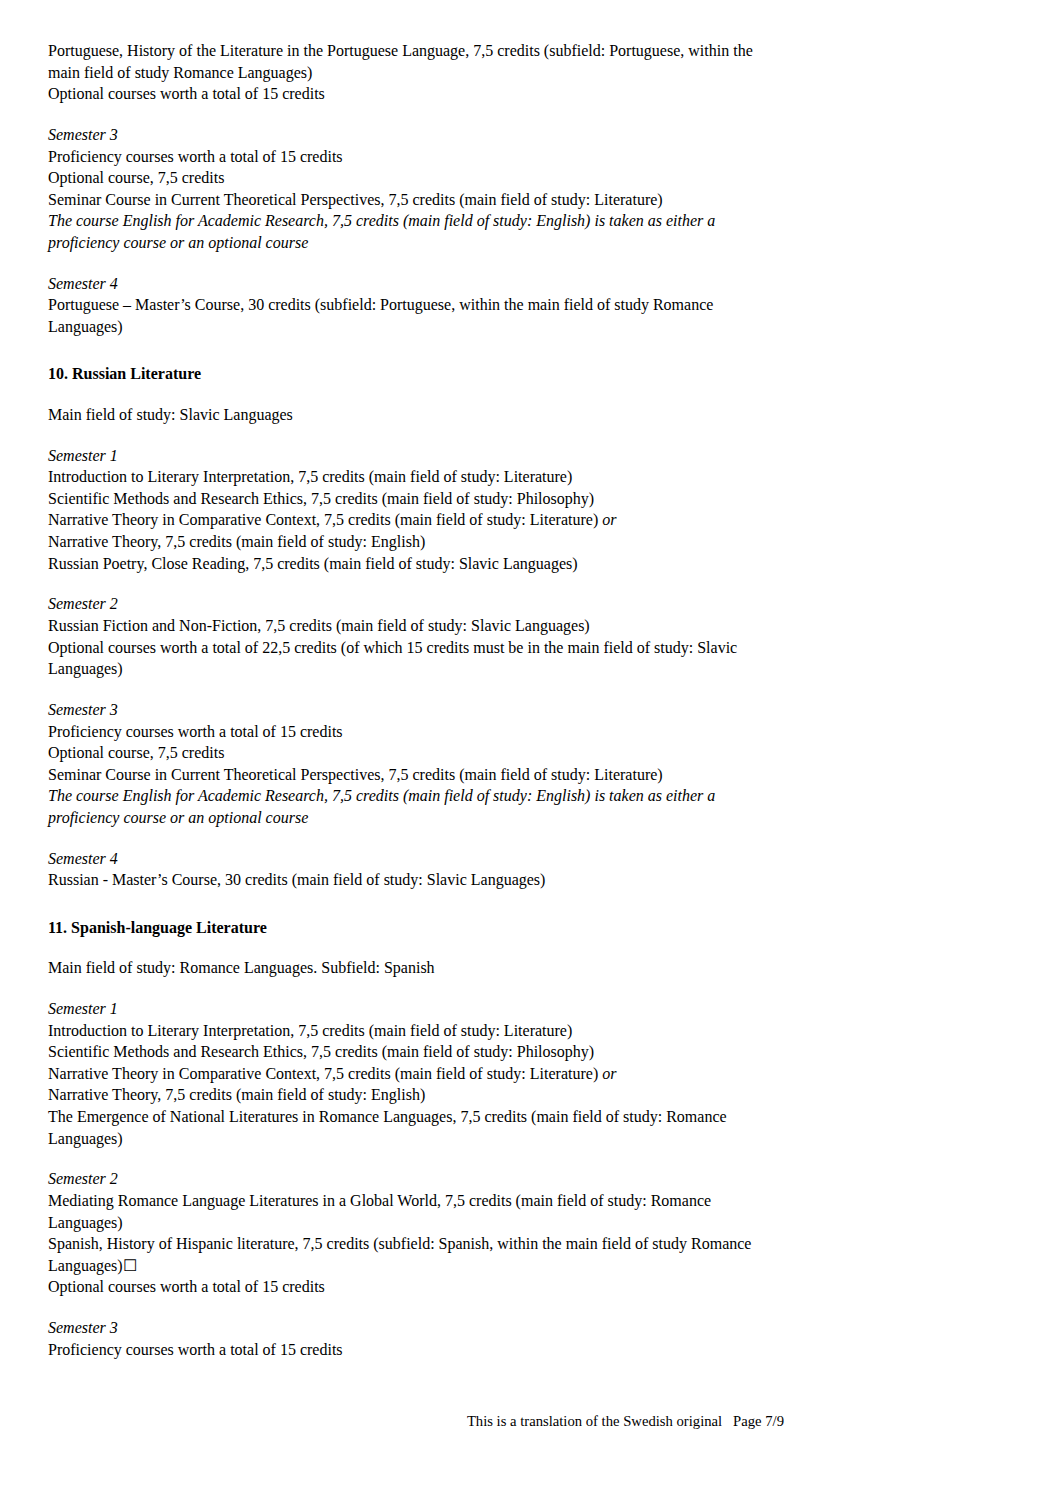Portuguese, History of the Literature in the Portuguese Language, 7,5 credits (subfield: Portuguese, within the main field of study Romance Languages)
Optional courses worth a total of 15 credits
Semester 3
Proficiency courses worth a total of 15 credits
Optional course, 7,5 credits
Seminar Course in Current Theoretical Perspectives, 7,5 credits (main field of study: Literature)
The course English for Academic Research, 7,5 credits (main field of study: English) is taken as either a proficiency course or an optional course
Semester 4
Portuguese – Master’s Course, 30 credits (subfield: Portuguese, within the main field of study Romance Languages)
10. Russian Literature
Main field of study: Slavic Languages
Semester 1
Introduction to Literary Interpretation, 7,5 credits (main field of study: Literature)
Scientific Methods and Research Ethics, 7,5 credits (main field of study: Philosophy)
Narrative Theory in Comparative Context, 7,5 credits (main field of study: Literature) or
Narrative Theory, 7,5 credits (main field of study: English)
Russian Poetry, Close Reading, 7,5 credits (main field of study: Slavic Languages)
Semester 2
Russian Fiction and Non-Fiction, 7,5 credits (main field of study: Slavic Languages)
Optional courses worth a total of 22,5 credits (of which 15 credits must be in the main field of study: Slavic Languages)
Semester 3
Proficiency courses worth a total of 15 credits
Optional course, 7,5 credits
Seminar Course in Current Theoretical Perspectives, 7,5 credits (main field of study: Literature)
The course English for Academic Research, 7,5 credits (main field of study: English) is taken as either a proficiency course or an optional course
Semester 4
Russian - Master’s Course, 30 credits (main field of study: Slavic Languages)
11. Spanish-language Literature
Main field of study: Romance Languages. Subfield: Spanish
Semester 1
Introduction to Literary Interpretation, 7,5 credits (main field of study: Literature)
Scientific Methods and Research Ethics, 7,5 credits (main field of study: Philosophy)
Narrative Theory in Comparative Context, 7,5 credits (main field of study: Literature) or
Narrative Theory, 7,5 credits (main field of study: English)
The Emergence of National Literatures in Romance Languages, 7,5 credits (main field of study: Romance Languages)
Semester 2
Mediating Romance Language Literatures in a Global World, 7,5 credits (main field of study: Romance Languages)
Spanish, History of Hispanic literature, 7,5 credits (subfield: Spanish, within the main field of study Romance Languages)☐
Optional courses worth a total of 15 credits
Semester 3
Proficiency courses worth a total of 15 credits
This is a translation of the Swedish original Page 7/9